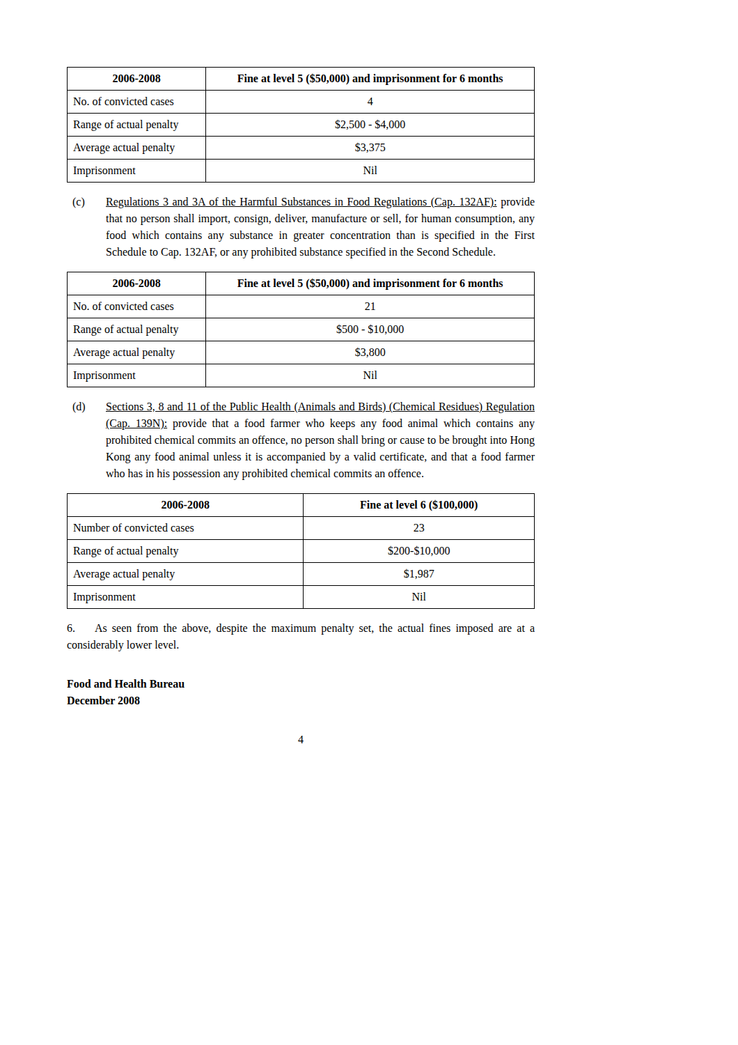| 2006-2008 | Fine at level 5 ($50,000) and imprisonment for 6 months |
| --- | --- |
| No. of convicted cases | 4 |
| Range of actual penalty | $2,500 - $4,000 |
| Average actual penalty | $3,375 |
| Imprisonment | Nil |
(c)
Regulations 3 and 3A of the Harmful Substances in Food Regulations (Cap. 132AF): provide that no person shall import, consign, deliver, manufacture or sell, for human consumption, any food which contains any substance in greater concentration than is specified in the First Schedule to Cap. 132AF, or any prohibited substance specified in the Second Schedule.
| 2006-2008 | Fine at level 5 ($50,000) and imprisonment for 6 months |
| --- | --- |
| No. of convicted cases | 21 |
| Range of actual penalty | $500 - $10,000 |
| Average actual penalty | $3,800 |
| Imprisonment | Nil |
(d)
Sections 3, 8 and 11 of the Public Health (Animals and Birds) (Chemical Residues) Regulation (Cap. 139N): provide that a food farmer who keeps any food animal which contains any prohibited chemical commits an offence, no person shall bring or cause to be brought into Hong Kong any food animal unless it is accompanied by a valid certificate, and that a food farmer who has in his possession any prohibited chemical commits an offence.
| 2006-2008 | Fine at level 6 ($100,000) |
| --- | --- |
| Number of convicted cases | 23 |
| Range of actual penalty | $200-$10,000 |
| Average actual penalty | $1,987 |
| Imprisonment | Nil |
6. As seen from the above, despite the maximum penalty set, the actual fines imposed are at a considerably lower level.
Food and Health Bureau
December 2008
4